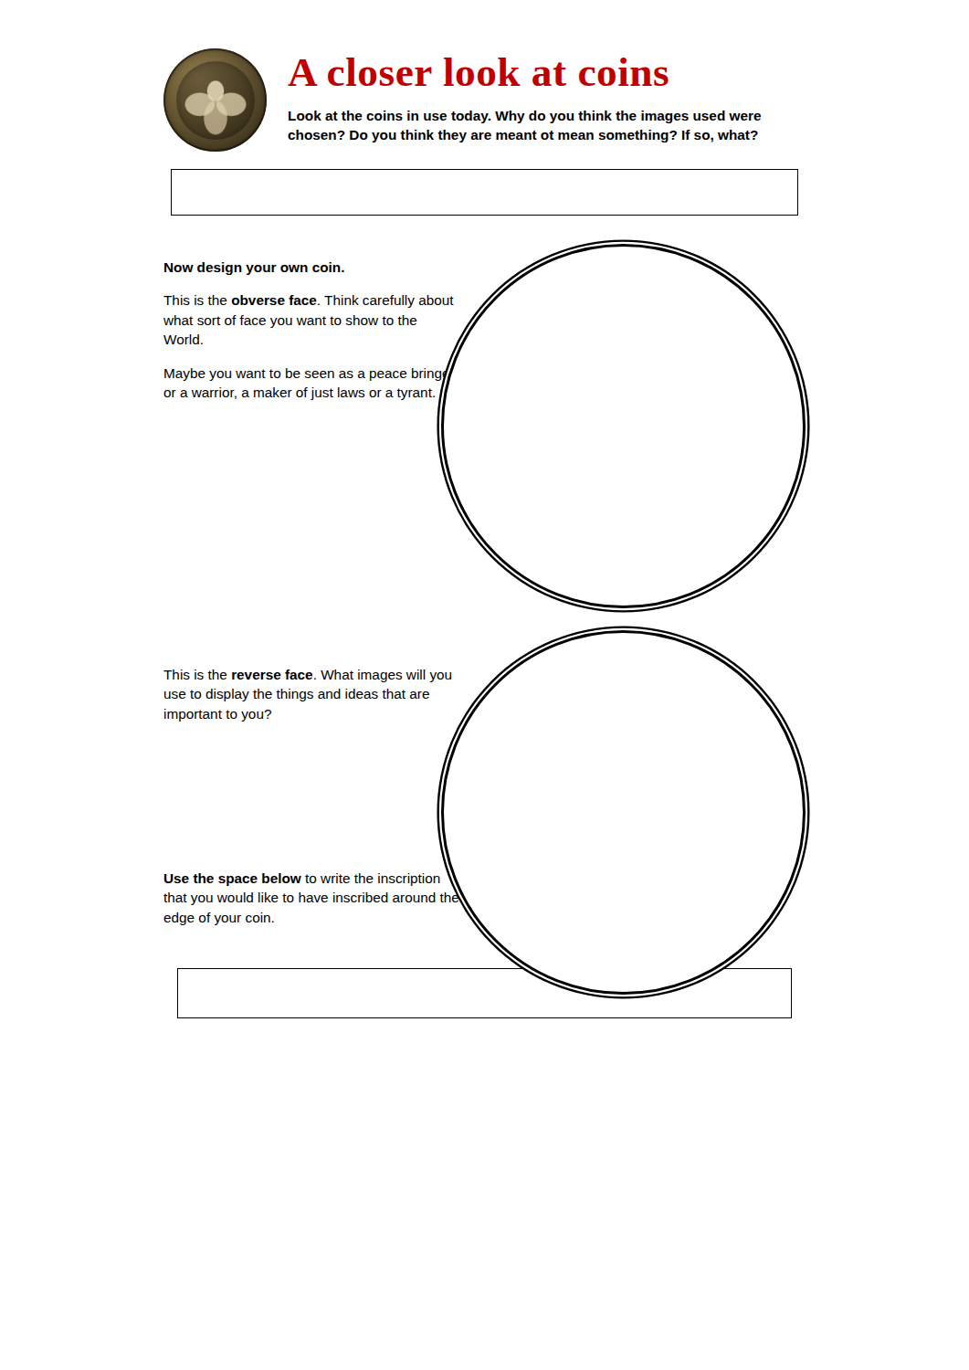A closer look at coins
Look at the coins in use today. Why do you think the images used were chosen? Do you think they are meant ot mean something? If so, what?
Now design your own coin.
This is the obverse face. Think carefully about what sort of face you want to show to the World.
Maybe you want to be seen as a peace bringer or a warrior, a maker of just laws or a tyrant.
This is the reverse face. What images will you use to display the things and ideas that are important to you?
Use the space below to write the inscription that you would like to have inscribed around the edge of your coin.